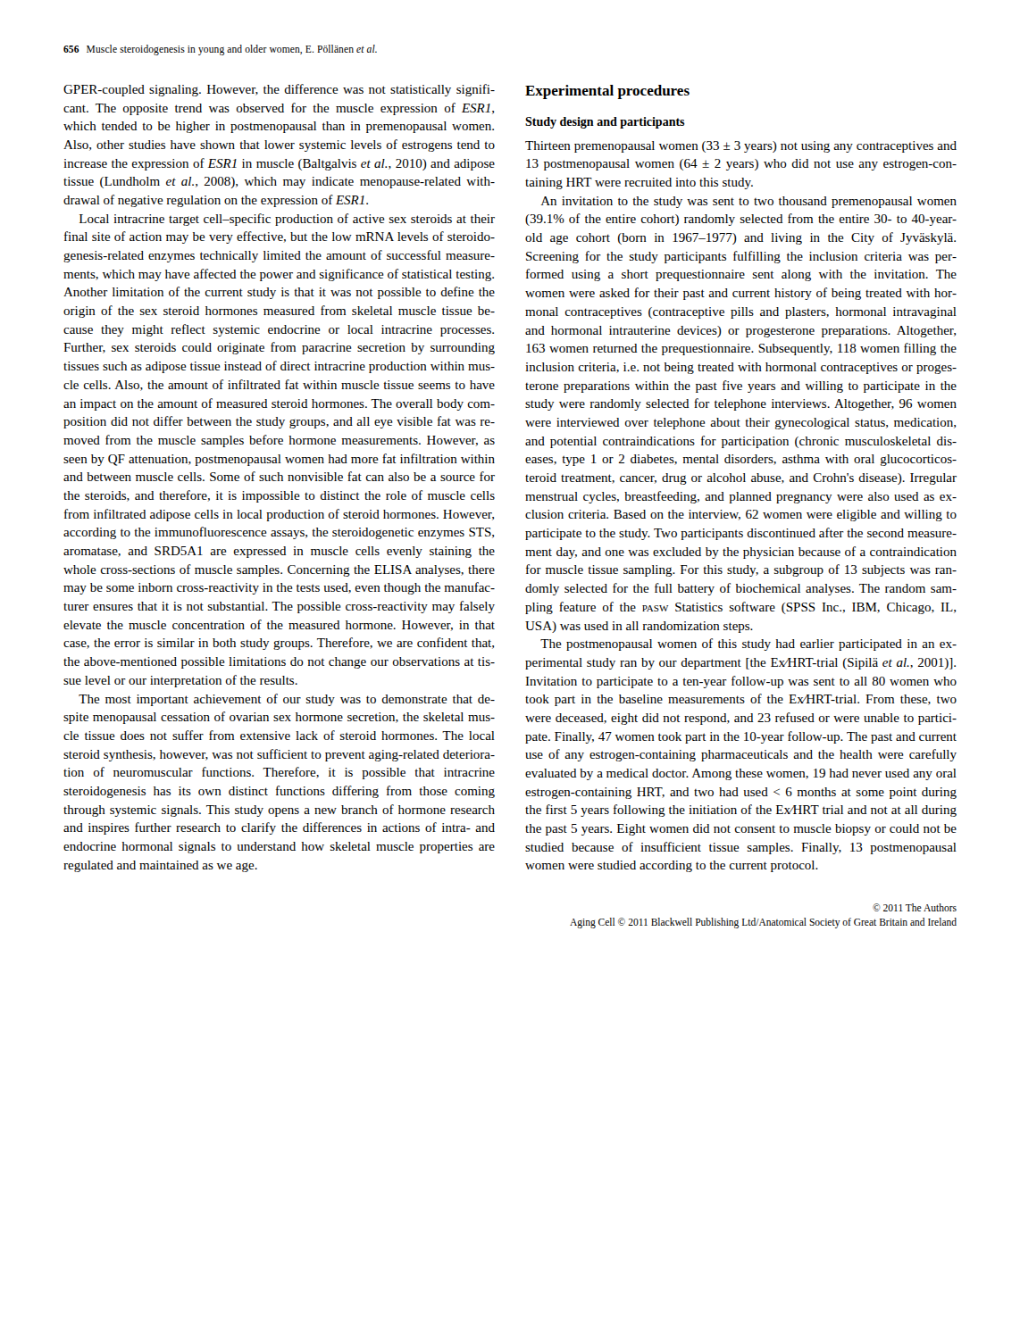656 Muscle steroidogenesis in young and older women, E. Pöllänen et al.
GPER-coupled signaling. However, the difference was not statistically significant. The opposite trend was observed for the muscle expression of ESR1, which tended to be higher in postmenopausal than in premenopausal women. Also, other studies have shown that lower systemic levels of estrogens tend to increase the expression of ESR1 in muscle (Baltgalvis et al., 2010) and adipose tissue (Lundholm et al., 2008), which may indicate menopause-related withdrawal of negative regulation on the expression of ESR1.
Local intracrine target cell–specific production of active sex steroids at their final site of action may be very effective, but the low mRNA levels of steroidogenesis-related enzymes technically limited the amount of successful measurements, which may have affected the power and significance of statistical testing. Another limitation of the current study is that it was not possible to define the origin of the sex steroid hormones measured from skeletal muscle tissue because they might reflect systemic endocrine or local intracrine processes. Further, sex steroids could originate from paracrine secretion by surrounding tissues such as adipose tissue instead of direct intracrine production within muscle cells. Also, the amount of infiltrated fat within muscle tissue seems to have an impact on the amount of measured steroid hormones. The overall body composition did not differ between the study groups, and all eye visible fat was removed from the muscle samples before hormone measurements. However, as seen by QF attenuation, postmenopausal women had more fat infiltration within and between muscle cells. Some of such nonvisible fat can also be a source for the steroids, and therefore, it is impossible to distinct the role of muscle cells from infiltrated adipose cells in local production of steroid hormones. However, according to the immunofluorescence assays, the steroidogenetic enzymes STS, aromatase, and SRD5A1 are expressed in muscle cells evenly staining the whole cross-sections of muscle samples. Concerning the ELISA analyses, there may be some inborn cross-reactivity in the tests used, even though the manufacturer ensures that it is not substantial. The possible cross-reactivity may falsely elevate the muscle concentration of the measured hormone. However, in that case, the error is similar in both study groups. Therefore, we are confident that, the above-mentioned possible limitations do not change our observations at tissue level or our interpretation of the results.
The most important achievement of our study was to demonstrate that despite menopausal cessation of ovarian sex hormone secretion, the skeletal muscle tissue does not suffer from extensive lack of steroid hormones. The local steroid synthesis, however, was not sufficient to prevent aging-related deterioration of neuromuscular functions. Therefore, it is possible that intracrine steroidogenesis has its own distinct functions differing from those coming through systemic signals. This study opens a new branch of hormone research and inspires further research to clarify the differences in actions of intra- and endocrine hormonal signals to understand how skeletal muscle properties are regulated and maintained as we age.
Experimental procedures
Study design and participants
Thirteen premenopausal women (33 ± 3 years) not using any contraceptives and 13 postmenopausal women (64 ± 2 years) who did not use any estrogen-containing HRT were recruited into this study.
An invitation to the study was sent to two thousand premenopausal women (39.1% of the entire cohort) randomly selected from the entire 30- to 40-year-old age cohort (born in 1967–1977) and living in the City of Jyväskylä. Screening for the study participants fulfilling the inclusion criteria was performed using a short prequestionnaire sent along with the invitation. The women were asked for their past and current history of being treated with hormonal contraceptives (contraceptive pills and plasters, hormonal intravaginal and hormonal intrauterine devices) or progesterone preparations. Altogether, 163 women returned the prequestionnaire. Subsequently, 118 women filling the inclusion criteria, i.e. not being treated with hormonal contraceptives or progesterone preparations within the past five years and willing to participate in the study were randomly selected for telephone interviews. Altogether, 96 women were interviewed over telephone about their gynecological status, medication, and potential contraindications for participation (chronic musculoskeletal diseases, type 1 or 2 diabetes, mental disorders, asthma with oral glucocorticosteroid treatment, cancer, drug or alcohol abuse, and Crohn's disease). Irregular menstrual cycles, breastfeeding, and planned pregnancy were also used as exclusion criteria. Based on the interview, 62 women were eligible and willing to participate to the study. Two participants discontinued after the second measurement day, and one was excluded by the physician because of a contraindication for muscle tissue sampling. For this study, a subgroup of 13 subjects was randomly selected for the full battery of biochemical analyses. The random sampling feature of the pasw Statistics software (SPSS Inc., IBM, Chicago, IL, USA) was used in all randomization steps.
The postmenopausal women of this study had earlier participated in an experimental study ran by our department [the Ex⁄HRT-trial (Sipilä et al., 2001)]. Invitation to participate to a ten-year follow-up was sent to all 80 women who took part in the baseline measurements of the Ex⁄HRT-trial. From these, two were deceased, eight did not respond, and 23 refused or were unable to participate. Finally, 47 women took part in the 10-year follow-up. The past and current use of any estrogen-containing pharmaceuticals and the health were carefully evaluated by a medical doctor. Among these women, 19 had never used any oral estrogen-containing HRT, and two had used < 6 months at some point during the first 5 years following the initiation of the Ex⁄HRT trial and not at all during the past 5 years. Eight women did not consent to muscle biopsy or could not be studied because of insufficient tissue samples. Finally, 13 postmenopausal women were studied according to the current protocol.
© 2011 The Authors
Aging Cell © 2011 Blackwell Publishing Ltd/Anatomical Society of Great Britain and Ireland